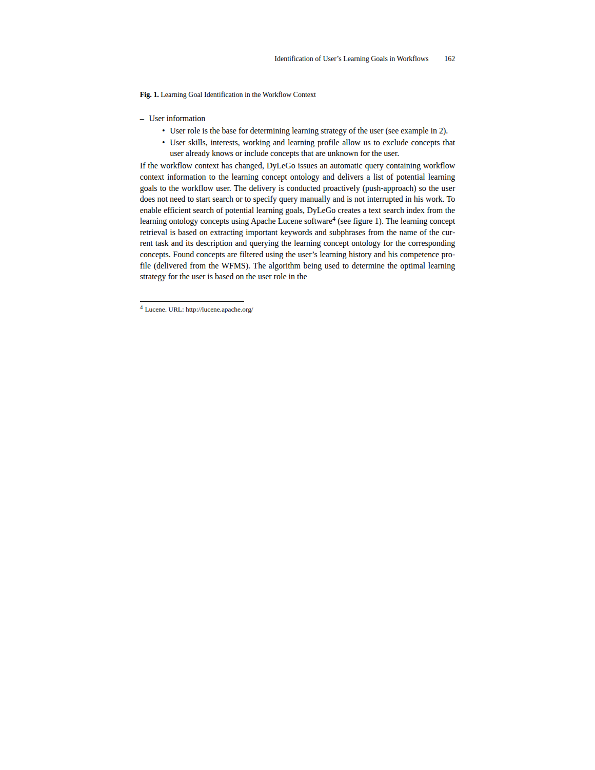Identification of User’s Learning Goals in Workflows162
Fig. 1. Learning Goal Identification in the Workflow Context
User information
User role is the base for determining learning strategy of the user (see example in 2).
User skills, interests, working and learning profile allow us to exclude concepts that user already knows or include concepts that are unknown for the user.
If the workflow context has changed, DyLeGo issues an automatic query containing workflow context information to the learning concept ontology and delivers a list of potential learning goals to the workflow user. The delivery is conducted proactively (push-approach) so the user does not need to start search or to specify query manually and is not interrupted in his work. To enable efficient search of potential learning goals, DyLeGo creates a text search index from the learning ontology concepts using Apache Lucene software4 (see figure 1). The learning concept retrieval is based on extracting important keywords and subphrases from the name of the current task and its description and querying the learning concept ontology for the corresponding concepts. Found concepts are filtered using the user’s learning history and his competence profile (delivered from the WFMS). The algorithm being used to determine the optimal learning strategy for the user is based on the user role in the
4 Lucene. URL: http://lucene.apache.org/